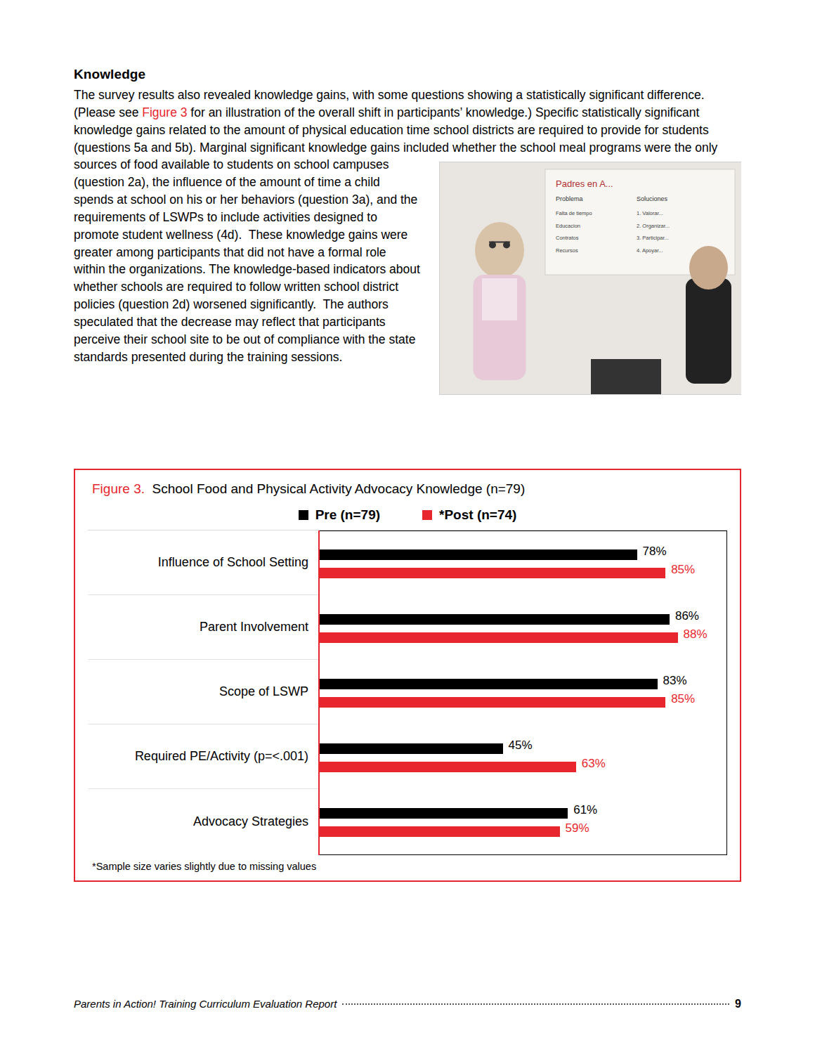Knowledge
The survey results also revealed knowledge gains, with some questions showing a statistically significant difference. (Please see Figure 3 for an illustration of the overall shift in participants’ knowledge.) Specific statistically significant knowledge gains related to the amount of physical education time school districts are required to provide for students (questions 5a and 5b). Marginal significant knowledge gains included whether the school meal programs were the only
sources of food available to students on school campuses (question 2a), the influence of the amount of time a child spends at school on his or her behaviors (question 3a), and the requirements of LSWPs to include activities designed to promote student wellness (4d). These knowledge gains were greater among participants that did not have a formal role within the organizations. The knowledge-based indicators about whether schools are required to follow written school district policies (question 2d) worsened significantly. The authors speculated that the decrease may reflect that participants perceive their school site to be out of compliance with the state standards presented during the training sessions.
Figure 3. School Food and Physical Activity Advocacy Knowledge (n=79)
Pre (n=79)
*Post (n=74)
Influence of School Setting
Parent Involvement
Scope of LSWP
Required PE/Activity (p=<.001)
Advocacy Strategies
78%
85%
86%
88%
83%
85%
45%
63%
61%
59%
*Sample size varies slightly due to missing values
Parents in Action! Training Curriculum Evaluation Report 9